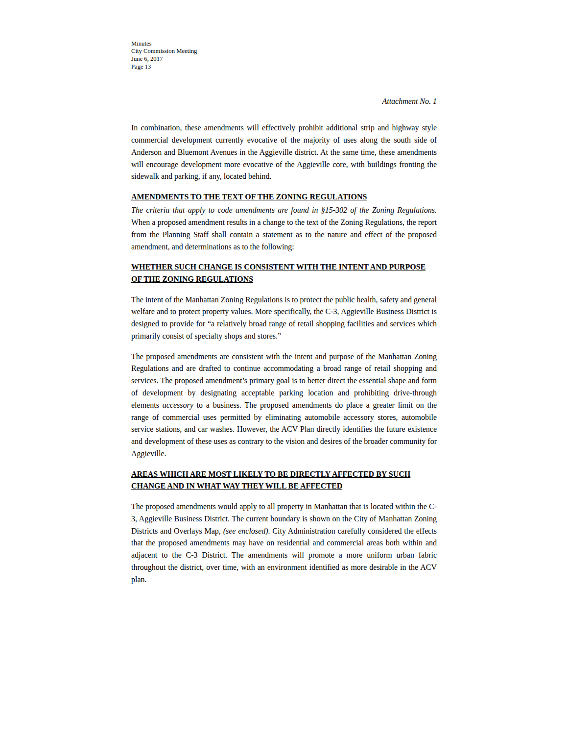Minutes
City Commission Meeting
June 6, 2017
Page 13
Attachment No. 1
In combination, these amendments will effectively prohibit additional strip and highway style commercial development currently evocative of the majority of uses along the south side of Anderson and Bluemont Avenues in the Aggieville district. At the same time, these amendments will encourage development more evocative of the Aggieville core, with buildings fronting the sidewalk and parking, if any, located behind.
AMENDMENTS TO THE TEXT OF THE ZONING REGULATIONS
The criteria that apply to code amendments are found in §15-302 of the Zoning Regulations. When a proposed amendment results in a change to the text of the Zoning Regulations, the report from the Planning Staff shall contain a statement as to the nature and effect of the proposed amendment, and determinations as to the following:
WHETHER SUCH CHANGE IS CONSISTENT WITH THE INTENT AND PURPOSE OF THE ZONING REGULATIONS
The intent of the Manhattan Zoning Regulations is to protect the public health, safety and general welfare and to protect property values. More specifically, the C-3, Aggieville Business District is designed to provide for “a relatively broad range of retail shopping facilities and services which primarily consist of specialty shops and stores.”
The proposed amendments are consistent with the intent and purpose of the Manhattan Zoning Regulations and are drafted to continue accommodating a broad range of retail shopping and services. The proposed amendment’s primary goal is to better direct the essential shape and form of development by designating acceptable parking location and prohibiting drive-through elements accessory to a business. The proposed amendments do place a greater limit on the range of commercial uses permitted by eliminating automobile accessory stores, automobile service stations, and car washes. However, the ACV Plan directly identifies the future existence and development of these uses as contrary to the vision and desires of the broader community for Aggieville.
AREAS WHICH ARE MOST LIKELY TO BE DIRECTLY AFFECTED BY SUCH CHANGE AND IN WHAT WAY THEY WILL BE AFFECTED
The proposed amendments would apply to all property in Manhattan that is located within the C-3, Aggieville Business District. The current boundary is shown on the City of Manhattan Zoning Districts and Overlays Map, (see enclosed). City Administration carefully considered the effects that the proposed amendments may have on residential and commercial areas both within and adjacent to the C-3 District. The amendments will promote a more uniform urban fabric throughout the district, over time, with an environment identified as more desirable in the ACV plan.